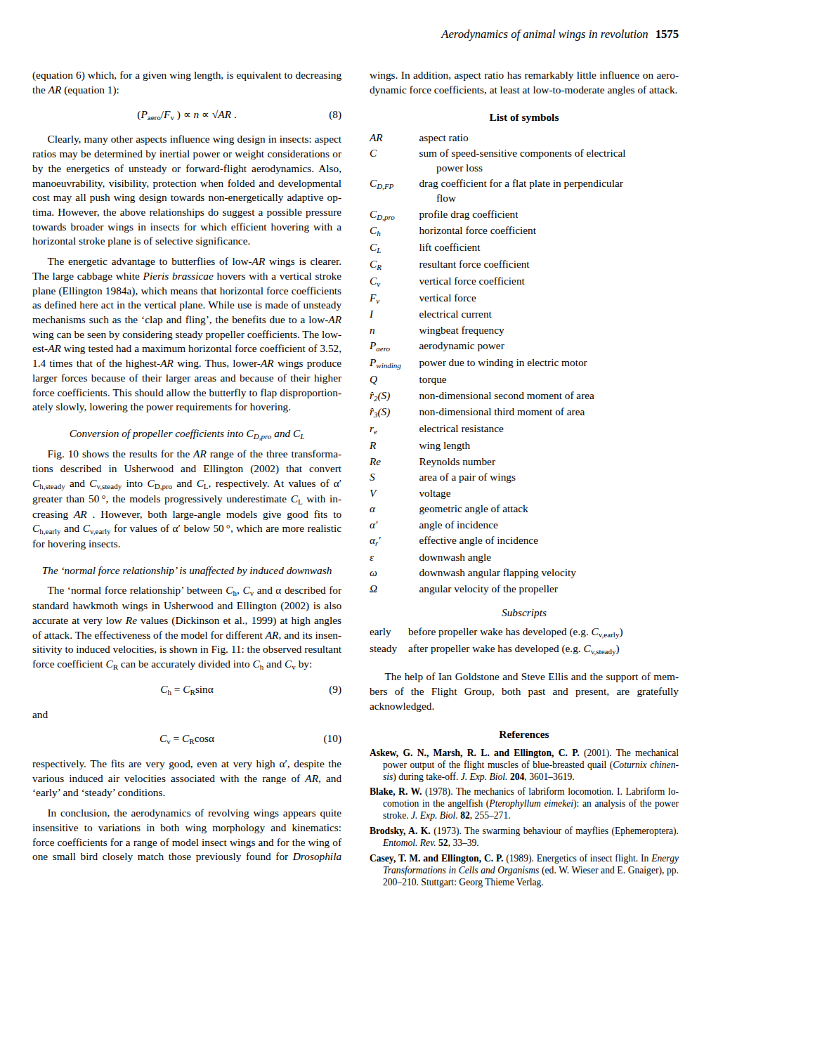Aerodynamics of animal wings in revolution 1575
(equation 6) which, for a given wing length, is equivalent to decreasing the AR (equation 1):
(Paero/Fv ) ∝ n ∝ √AR . (8)
Clearly, many other aspects influence wing design in insects: aspect ratios may be determined by inertial power or weight considerations or by the energetics of unsteady or forward-flight aerodynamics. Also, manoeuvrability, visibility, protection when folded and developmental cost may all push wing design towards non-energetically adaptive optima. However, the above relationships do suggest a possible pressure towards broader wings in insects for which efficient hovering with a horizontal stroke plane is of selective significance.
The energetic advantage to butterflies of low-AR wings is clearer. The large cabbage white Pieris brassicae hovers with a vertical stroke plane (Ellington 1984a), which means that horizontal force coefficients as defined here act in the vertical plane. While use is made of unsteady mechanisms such as the ‘clap and fling’, the benefits due to a low-AR wing can be seen by considering steady propeller coefficients. The lowest-AR wing tested had a maximum horizontal force coefficient of 3.52, 1.4 times that of the highest-AR wing. Thus, lower-AR wings produce larger forces because of their larger areas and because of their higher force coefficients. This should allow the butterfly to flap disproportionately slowly, lowering the power requirements for hovering.
Conversion of propeller coefficients into CD,pro and CL
Fig. 10 shows the results for the AR range of the three transformations described in Usherwood and Ellington (2002) that convert Ch,steady and Cv,steady into CD,pro and CL, respectively. At values of α′ greater than 50 °, the models progressively underestimate CL with increasing AR . However, both large-angle models give good fits to Ch,early and Cv,early for values of α′ below 50 °, which are more realistic for hovering insects.
The ‘normal force relationship’ is unaffected by induced downwash
The ‘normal force relationship’ between Ch, Cv and α described for standard hawkmoth wings in Usherwood and Ellington (2002) is also accurate at very low Re values (Dickinson et al., 1999) at high angles of attack. The effectiveness of the model for different AR, and its insensitivity to induced velocities, is shown in Fig. 11: the observed resultant force coefficient CR can be accurately divided into Ch and Cv by:
Ch = CRsinα (9)
and
Cv = CRcosα (10)
respectively. The fits are very good, even at very high α′, despite the various induced air velocities associated with the range of AR, and ‘early’ and ‘steady’ conditions.
In conclusion, the aerodynamics of revolving wings appears quite insensitive to variations in both wing morphology and kinematics: force coefficients for a range of model insect wings and for the wing of one small bird closely match those previously found for Drosophila wings. In addition, aspect ratio has remarkably little influence on aerodynamic force coefficients, at least at low-to-moderate angles of attack.
List of symbols
AR
aspect ratio
C
sum of speed-sensitive components of electricalpower loss
CD,FP
drag coefficient for a flat plate in perpendicularflow
CD,pro
profile drag coefficient
Ch
horizontal force coefficient
CL
lift coefficient
CR
resultant force coefficient
Cv
vertical force coefficient
Fv
vertical force
I
electrical current
n
wingbeat frequency
Paero
aerodynamic power
Pwinding
power due to winding in electric motor
Q
torque
r̂2(S)
non-dimensional second moment of area
r̂3(S)
non-dimensional third moment of area
re
electrical resistance
R
wing length
Re
Reynolds number
S
area of a pair of wings
V
voltage
α
geometric angle of attack
α′
angle of incidence
αr′
effective angle of incidence
ε
downwash angle
ω
downwash angular flapping velocity
Ω
angular velocity of the propeller
Subscripts
early
before propeller wake has developed (e.g. Cv,early)
steady
after propeller wake has developed (e.g. Cv,steady)
The help of Ian Goldstone and Steve Ellis and the support of members of the Flight Group, both past and present, are gratefully acknowledged.
References
Askew, G. N., Marsh, R. L. and Ellington, C. P. (2001). The mechanical power output of the flight muscles of blue-breasted quail (Coturnix chinensis) during take-off. J. Exp. Biol. 204, 3601–3619.
Blake, R. W. (1978). The mechanics of labriform locomotion. I. Labriform locomotion in the angelfish (Pterophyllum eimekei): an analysis of the power stroke. J. Exp. Biol. 82, 255–271.
Brodsky, A. K. (1973). The swarming behaviour of mayflies (Ephemeroptera). Entomol. Rev. 52, 33–39.
Casey, T. M. and Ellington, C. P. (1989). Energetics of insect flight. In Energy Transformations in Cells and Organisms (ed. W. Wieser and E. Gnaiger), pp. 200–210. Stuttgart: Georg Thieme Verlag.